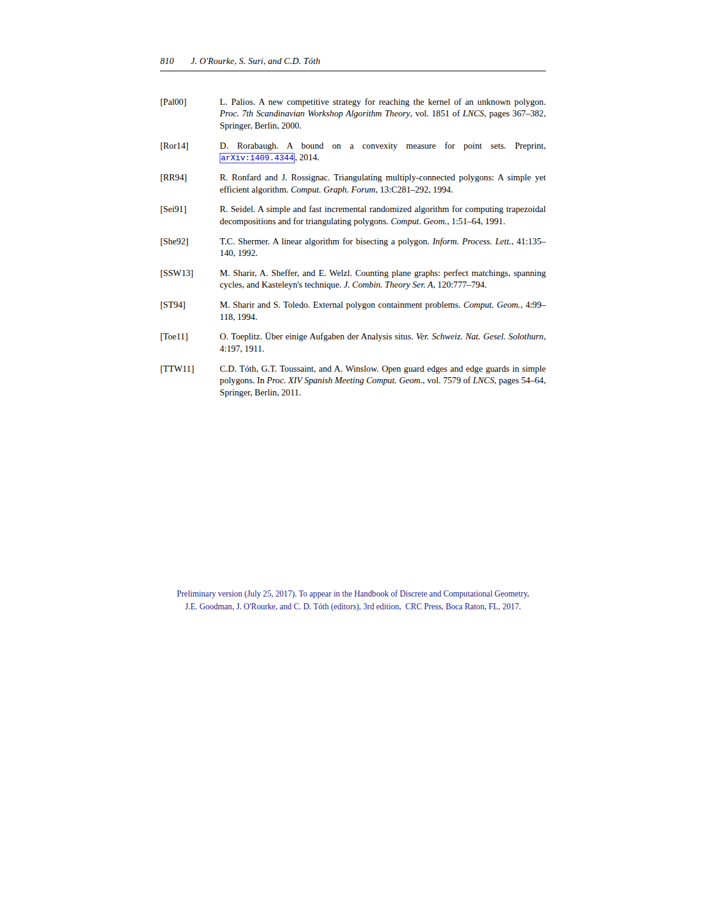810 J. O'Rourke, S. Suri, and C.D. Tóth
[Pal00]
L. Palios. A new competitive strategy for reaching the kernel of an unknown polygon. Proc. 7th Scandinavian Workshop Algorithm Theory, vol. 1851 of LNCS, pages 367–382, Springer, Berlin, 2000.
[Ror14]
D. Rorabaugh. A bound on a convexity measure for point sets. Preprint, arXiv:1409.4344, 2014.
[RR94]
R. Ronfard and J. Rossignac. Triangulating multiply-connected polygons: A simple yet efficient algorithm. Comput. Graph. Forum, 13:C281–292, 1994.
[Sei91]
R. Seidel. A simple and fast incremental randomized algorithm for computing trapezoidal decompositions and for triangulating polygons. Comput. Geom., 1:51–64, 1991.
[She92]
T.C. Shermer. A linear algorithm for bisecting a polygon. Inform. Process. Lett., 41:135–140, 1992.
[SSW13]
M. Sharir, A. Sheffer, and E. Welzl. Counting plane graphs: perfect matchings, spanning cycles, and Kasteleyn's technique. J. Combin. Theory Ser. A, 120:777–794.
[ST94]
M. Sharir and S. Toledo. External polygon containment problems. Comput. Geom., 4:99–118, 1994.
[Toe11]
O. Toeplitz. Über einige Aufgaben der Analysis situs. Ver. Schweiz. Nat. Gesel. Solothurn, 4:197, 1911.
[TTW11]
C.D. Tóth, G.T. Toussaint, and A. Winslow. Open guard edges and edge guards in simple polygons. In Proc. XIV Spanish Meeting Comput. Geom., vol. 7579 of LNCS, pages 54–64, Springer, Berlin, 2011.
Preliminary version (July 25, 2017). To appear in the Handbook of Discrete and Computational Geometry, J.E. Goodman, J. O'Rourke, and C. D. Tóth (editors), 3rd edition, CRC Press, Boca Raton, FL, 2017.